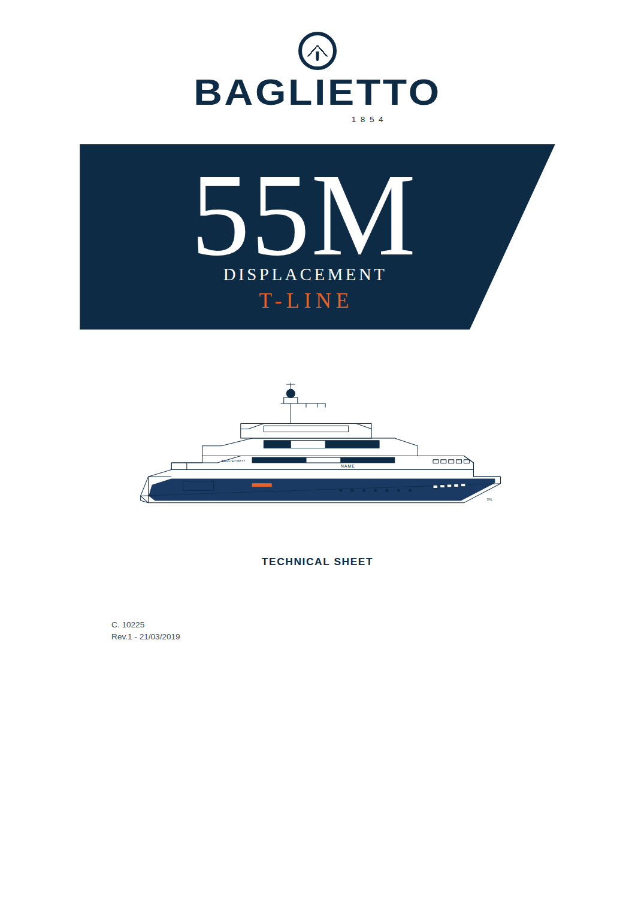BAGLIETTO
1854
55M
DISPLACEMENT
T-LINE
NAME BAGLIETTO 7777 DNL
TECHNICAL SHEET
C. 10225
Rev.1 - 21/03/2019